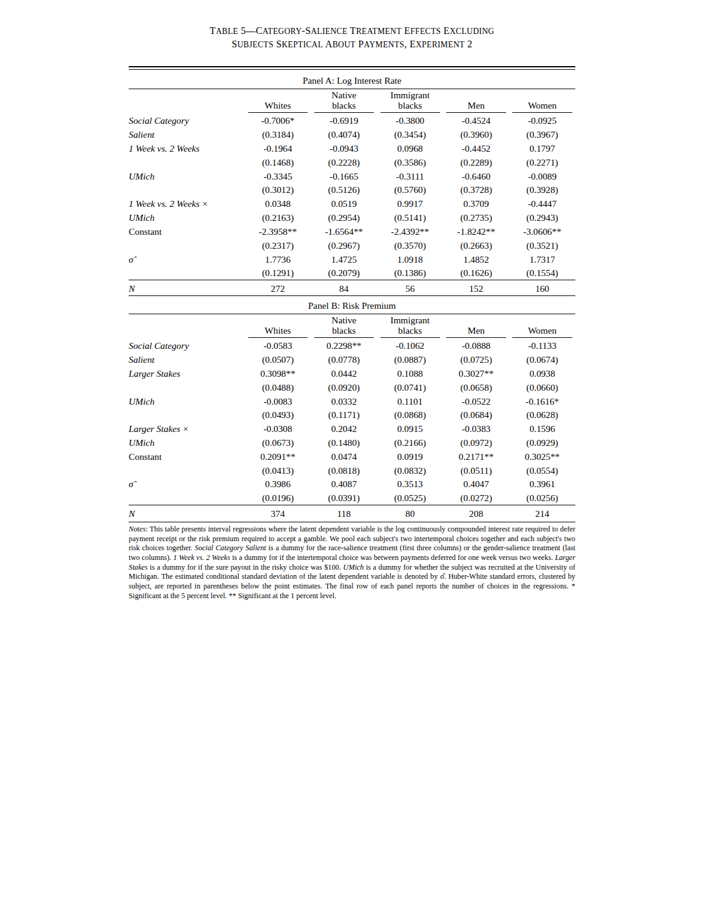TABLE 5—CATEGORY-SALIENCE TREATMENT EFFECTS EXCLUDING SUBJECTS SKEPTICAL ABOUT PAYMENTS, EXPERIMENT 2
| Panel A: Log Interest Rate |
| | Whites | Native blacks | Immigrant blacks | Men | Women |
| Social Category | -0.7006* | -0.6919 | -0.3800 | -0.4524 | -0.0925 |
| Salient | (0.3184) | (0.4074) | (0.3454) | (0.3960) | (0.3967) |
| 1 Week vs. 2 Weeks | -0.1964 | -0.0943 | 0.0968 | -0.4452 | 0.1797 |
| | (0.1468) | (0.2228) | (0.3586) | (0.2289) | (0.2271) |
| UMich | -0.3345 | -0.1665 | -0.3111 | -0.6460 | -0.0089 |
| | (0.3012) | (0.5126) | (0.5760) | (0.3728) | (0.3928) |
| 1 Week vs. 2 Weeks × | 0.0348 | 0.0519 | 0.9917 | 0.3709 | -0.4447 |
| UMich | (0.2163) | (0.2954) | (0.5141) | (0.2735) | (0.2943) |
| Constant | -2.3958** | -1.6564** | -2.4392** | -1.8242** | -3.0606** |
| | (0.2317) | (0.2967) | (0.3570) | (0.2663) | (0.3521) |
| σ̂ | 1.7736 | 1.4725 | 1.0918 | 1.4852 | 1.7317 |
| | (0.1291) | (0.2079) | (0.1386) | (0.1626) | (0.1554) |
| N | 272 | 84 | 56 | 152 | 160 |
| Panel B: Risk Premium |
| | Whites | Native blacks | Immigrant blacks | Men | Women |
| Social Category | -0.0583 | 0.2298** | -0.1062 | -0.0888 | -0.1133 |
| Salient | (0.0507) | (0.0778) | (0.0887) | (0.0725) | (0.0674) |
| Larger Stakes | 0.3098** | 0.0442 | 0.1088 | 0.3027** | 0.0938 |
| | (0.0488) | (0.0920) | (0.0741) | (0.0658) | (0.0660) |
| UMich | -0.0083 | 0.0332 | 0.1101 | -0.0522 | -0.1616* |
| | (0.0493) | (0.1171) | (0.0868) | (0.0684) | (0.0628) |
| Larger Stakes × | -0.0308 | 0.2042 | 0.0915 | -0.0383 | 0.1596 |
| UMich | (0.0673) | (0.1480) | (0.2166) | (0.0972) | (0.0929) |
| Constant | 0.2091** | 0.0474 | 0.0919 | 0.2171** | 0.3025** |
| | (0.0413) | (0.0818) | (0.0832) | (0.0511) | (0.0554) |
| σ̂ | 0.3986 | 0.4087 | 0.3513 | 0.4047 | 0.3961 |
| | (0.0196) | (0.0391) | (0.0525) | (0.0272) | (0.0256) |
| N | 374 | 118 | 80 | 208 | 214 |
Notes: This table presents interval regressions where the latent dependent variable is the log continuously compounded interest rate required to defer payment receipt or the risk premium required to accept a gamble. We pool each subject's two intertemporal choices together and each subject's two risk choices together. Social Category Salient is a dummy for the race-salience treatment (first three columns) or the gender-salience treatment (last two columns). 1 Week vs. 2 Weeks is a dummy for if the intertemporal choice was between payments deferred for one week versus two weeks. Larger Stakes is a dummy for if the sure payout in the risky choice was $100. UMich is a dummy for whether the subject was recruited at the University of Michigan. The estimated conditional standard deviation of the latent dependent variable is denoted by σ̂. Huber-White standard errors, clustered by subject, are reported in parentheses below the point estimates. The final row of each panel reports the number of choices in the regressions. * Significant at the 5 percent level. ** Significant at the 1 percent level.